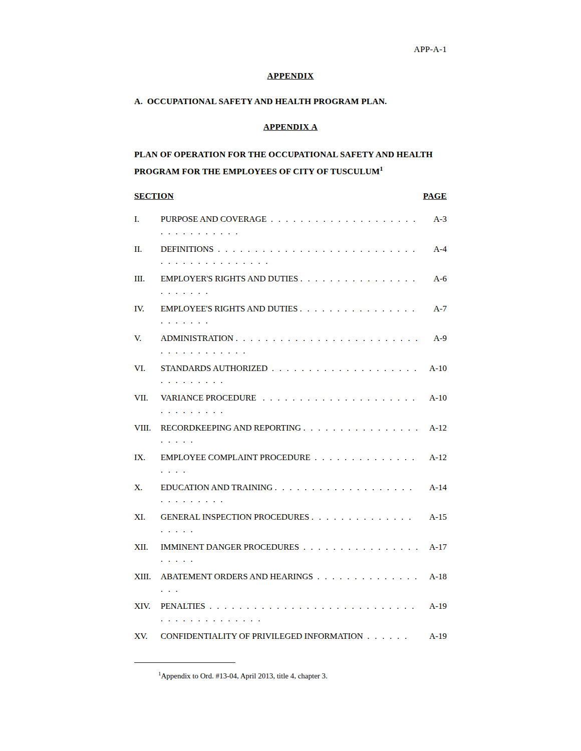APP-A-1
APPENDIX
A. OCCUPATIONAL SAFETY AND HEALTH PROGRAM PLAN.
APPENDIX A
PLAN OF OPERATION FOR THE OCCUPATIONAL SAFETY AND HEALTH PROGRAM FOR THE EMPLOYEES OF CITY OF TUSCULUM1
SECTION PAGE
| I. | PURPOSE AND COVERAGE . . . . . . . . . . . . . . . . . . . . . . . . . . . . . . . | A-3 |
| II. | DEFINITIONS . . . . . . . . . . . . . . . . . . . . . . . . . . . . . . . . . . . . . . . . . . | A-4 |
| III. | EMPLOYER'S RIGHTS AND DUTIES . . . . . . . . . . . . . . . . . . . . . . . | A-6 |
| IV. | EMPLOYEE'S RIGHTS AND DUTIES . . . . . . . . . . . . . . . . . . . . . . . | A-7 |
| V. | ADMINISTRATION . . . . . . . . . . . . . . . . . . . . . . . . . . . . . . . . . . . . . | A-9 |
| VI. | STANDARDS AUTHORIZED . . . . . . . . . . . . . . . . . . . . . . . . . . . . . | A-10 |
| VII. | VARIANCE PROCEDURE . . . . . . . . . . . . . . . . . . . . . . . . . . . . . . | A-10 |
| VIII. | RECORDKEEPING AND REPORTING . . . . . . . . . . . . . . . . . . . . . | A-12 |
| IX. | EMPLOYEE COMPLAINT PROCEDURE . . . . . . . . . . . . . . . . . . | A-12 |
| X. | EDUCATION AND TRAINING . . . . . . . . . . . . . . . . . . . . . . . . . . . . | A-14 |
| XI. | GENERAL INSPECTION PROCEDURES . . . . . . . . . . . . . . . . . . . | A-15 |
| XII. | IMMINENT DANGER PROCEDURES . . . . . . . . . . . . . . . . . . . . . | A-17 |
| XIII. | ABATEMENT ORDERS AND HEARINGS . . . . . . . . . . . . . . . . . | A-18 |
| XIV. | PENALTIES . . . . . . . . . . . . . . . . . . . . . . . . . . . . . . . . . . . . . . . . . . | A-19 |
| XV. | CONFIDENTIALITY OF PRIVILEGED INFORMATION . . . . . . | A-19 |
1Appendix to Ord. #13-04, April 2013, title 4, chapter 3.